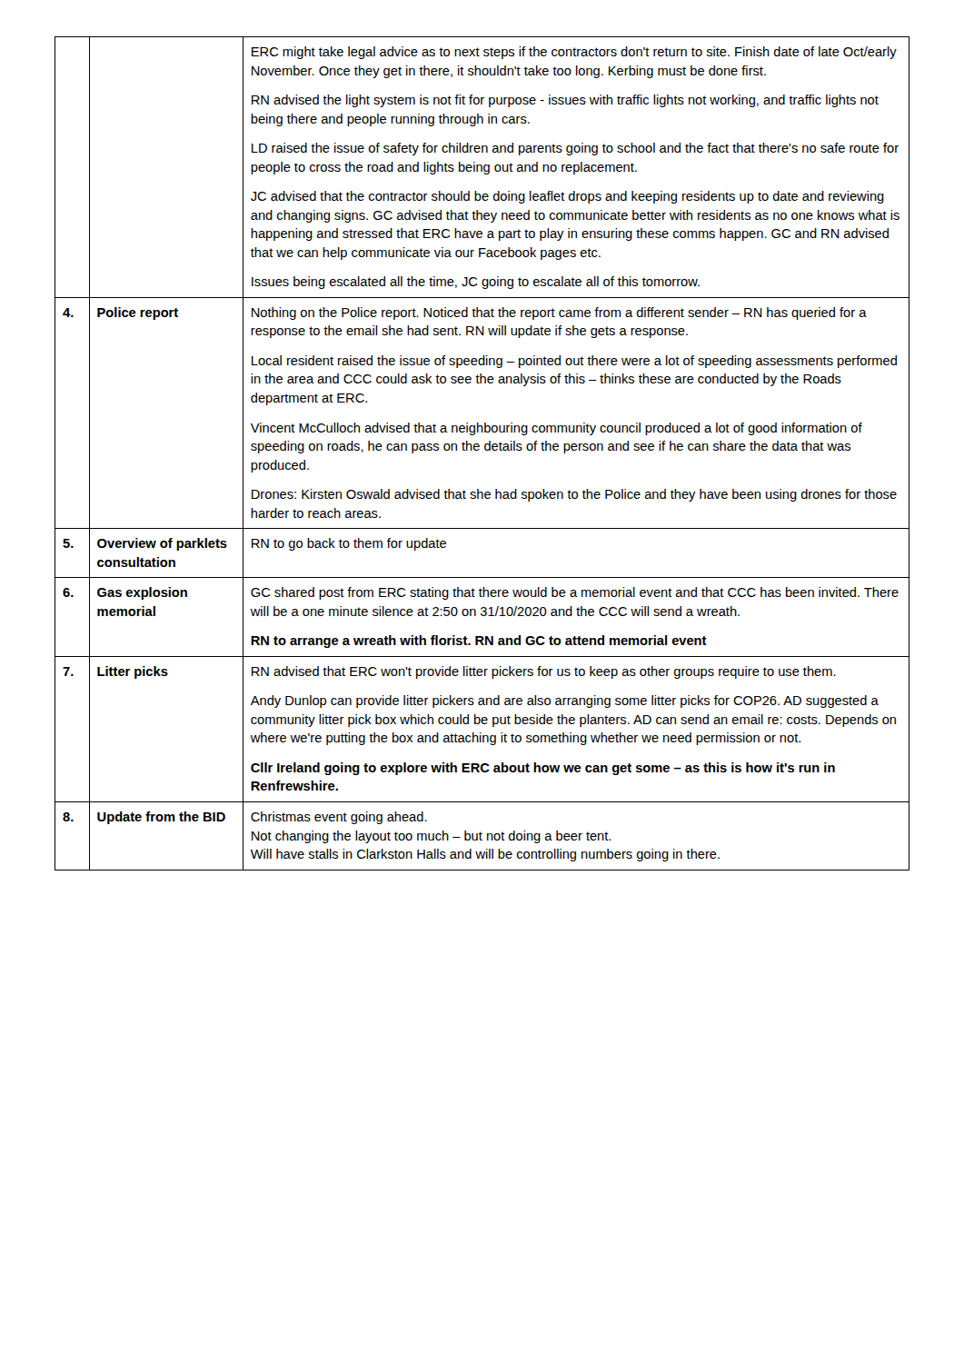| | | ERC might take legal advice as to next steps if the contractors don't return to site. Finish date of late Oct/early November. Once they get in there, it shouldn't take too long. Kerbing must be done first. RN advised the light system is not fit for purpose - issues with traffic lights not working, and traffic lights not being there and people running through in cars. LD raised the issue of safety for children and parents going to school and the fact that there's no safe route for people to cross the road and lights being out and no replacement. JC advised that the contractor should be doing leaflet drops and keeping residents up to date and reviewing and changing signs. GC advised that they need to communicate better with residents as no one knows what is happening and stressed that ERC have a part to play in ensuring these comms happen. GC and RN advised that we can help communicate via our Facebook pages etc. Issues being escalated all the time, JC going to escalate all of this tomorrow. |
| 4. | Police report | Nothing on the Police report. Noticed that the report came from a different sender – RN has queried for a response to the email she had sent. RN will update if she gets a response. Local resident raised the issue of speeding – pointed out there were a lot of speeding assessments performed in the area and CCC could ask to see the analysis of this – thinks these are conducted by the Roads department at ERC. Vincent McCulloch advised that a neighbouring community council produced a lot of good information of speeding on roads, he can pass on the details of the person and see if he can share the data that was produced. Drones: Kirsten Oswald advised that she had spoken to the Police and they have been using drones for those harder to reach areas. |
| 5. | Overview of parklets consultation | RN to go back to them for update |
| 6. | Gas explosion memorial | GC shared post from ERC stating that there would be a memorial event and that CCC has been invited. There will be a one minute silence at 2:50 on 31/10/2020 and the CCC will send a wreath. RN to arrange a wreath with florist. RN and GC to attend memorial event |
| 7. | Litter picks | RN advised that ERC won't provide litter pickers for us to keep as other groups require to use them. Andy Dunlop can provide litter pickers and are also arranging some litter picks for COP26. AD suggested a community litter pick box which could be put beside the planters. AD can send an email re: costs. Depends on where we're putting the box and attaching it to something whether we need permission or not. Cllr Ireland going to explore with ERC about how we can get some – as this is how it's run in Renfrewshire. |
| 8. | Update from the BID | Christmas event going ahead. Not changing the layout too much – but not doing a beer tent. Will have stalls in Clarkston Halls and will be controlling numbers going in there. |